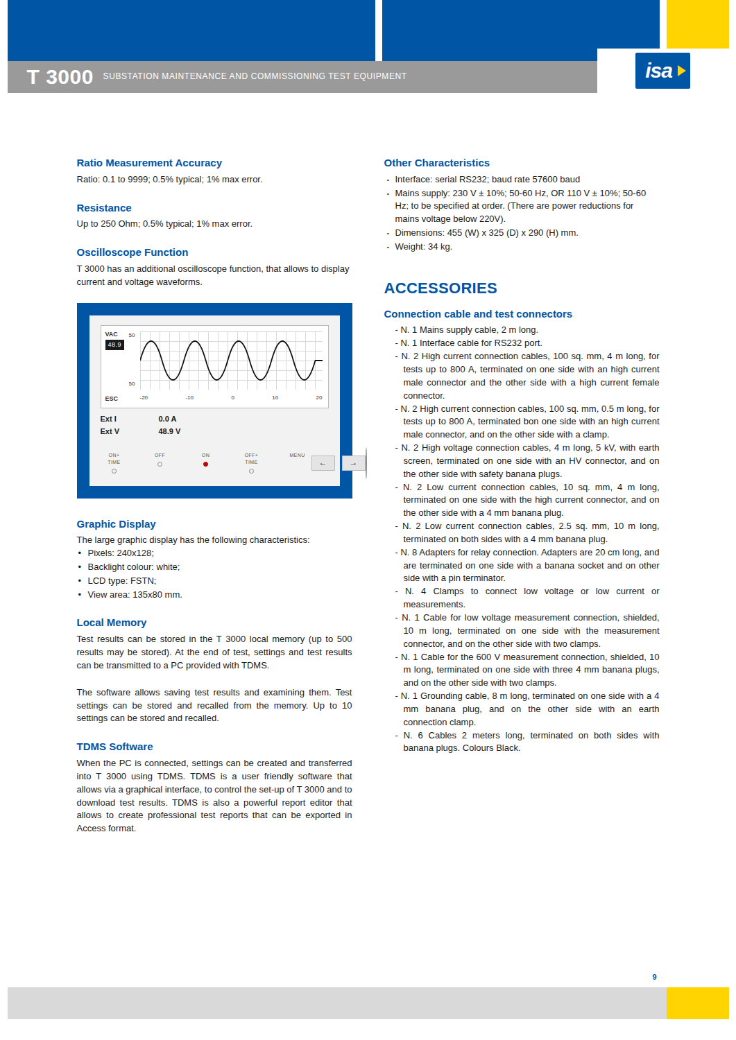T 3000 Substation Maintenance And Commissioning Test Equipment
isa
Ratio Measurement Accuracy
Ratio: 0.1 to 9999; 0.5% typical; 1% max error.
Resistance
Up to 250 Ohm; 0.5% typical; 1% max error.
Oscilloscope Function
T 3000 has an additional oscilloscope function, that allows to display current and voltage waveforms.
VAC
48.9
ESC
50
50
-20-1001020
Ext I 0.0 A
Ext V 48.9 V
ON+
TIME
OFF
ON
OFF+
TIME
MENU
←→
Graphic Display
The large graphic display has the following characteristics:
Pixels: 240x128;
Backlight colour: white;
LCD type: FSTN;
View area: 135x80 mm.
Local Memory
Test results can be stored in the T 3000 local memory (up to 500 results may be stored). At the end of test, settings and test results can be transmitted to a PC provided with TDMS.
The software allows saving test results and examining them. Test settings can be stored and recalled from the memory. Up to 10 settings can be stored and recalled.
TDMS Software
When the PC is connected, settings can be created and transferred into T 3000 using TDMS. TDMS is a user friendly software that allows via a graphical interface, to control the set-up of T 3000 and to download test results. TDMS is also a powerful report editor that allows to create professional test reports that can be exported in Access format.
Other Characteristics
Interface: serial RS232; baud rate 57600 baud
Mains supply: 230 V ± 10%; 50-60 Hz, OR 110 V ± 10%; 50-60 Hz; to be specified at order. (There are power reductions for mains voltage below 220V).
Dimensions: 455 (W) x 325 (D) x 290 (H) mm.
Weight: 34 kg.
ACCESSORIES
Connection cable and test connectors
- N. 1 Mains supply cable, 2 m long.
- N. 1 Interface cable for RS232 port.
- N. 2 High current connection cables, 100 sq. mm, 4 m long, for tests up to 800 A, terminated on one side with an high current male connector and the other side with a high current female connector.
- N. 2 High current connection cables, 100 sq. mm, 0.5 m long, for tests up to 800 A, terminated bon one side with an high current male connector, and on the other side with a clamp.
- N. 2 High voltage connection cables, 4 m long, 5 kV, with earth screen, terminated on one side with an HV connector, and on the other side with safety banana plugs.
- N. 2 Low current connection cables, 10 sq. mm, 4 m long, terminated on one side with the high current connector, and on the other side with a 4 mm banana plug.
- N. 2 Low current connection cables, 2.5 sq. mm, 10 m long, terminated on both sides with a 4 mm banana plug.
- N. 8 Adapters for relay connection. Adapters are 20 cm long, and are terminated on one side with a banana socket and on other side with a pin terminator.
- N. 4 Clamps to connect low voltage or low current or measurements.
- N. 1 Cable for low voltage measurement connection, shielded, 10 m long, terminated on one side with the measurement connector, and on the other side with two clamps.
- N. 1 Cable for the 600 V measurement connection, shielded, 10 m long, terminated on one side with three 4 mm banana plugs, and on the other side with two clamps.
- N. 1 Grounding cable, 8 m long, terminated on one side with a 4 mm banana plug, and on the other side with an earth connection clamp.
- N. 6 Cables 2 meters long, terminated on both sides with banana plugs. Colours Black.
9